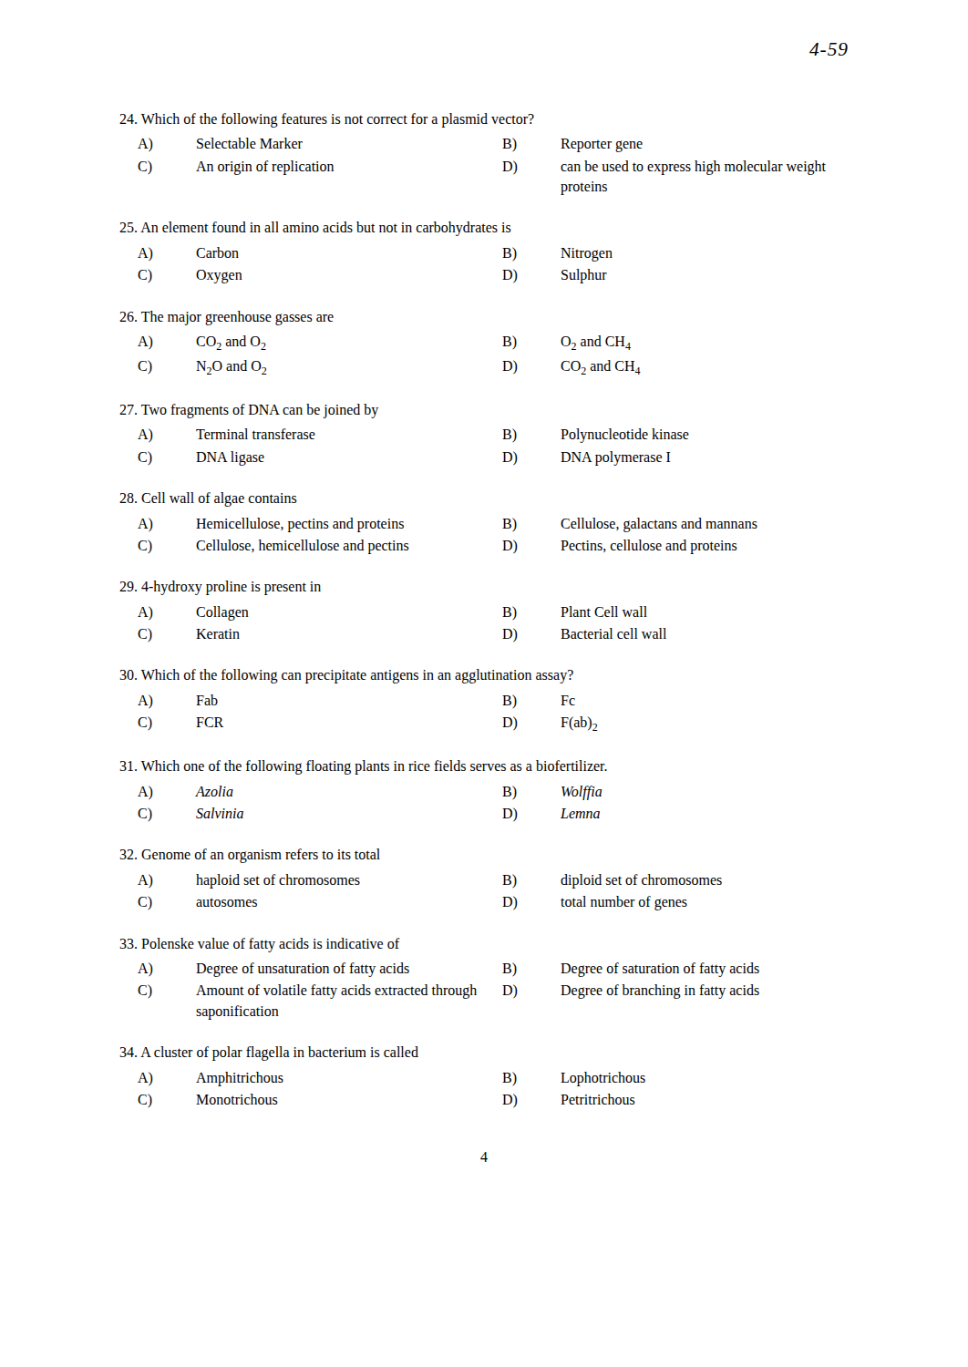4-59
Which of the following features is not correct for a plasmid vector?
| A) | Selectable Marker | B) | Reporter gene |
| C) | An origin of replication | D) | can be used to express high molecular weight proteins |
An element found in all amino acids but not in carbohydrates is
| A) | Carbon | B) | Nitrogen |
| C) | Oxygen | D) | Sulphur |
The major greenhouse gasses are
| A) | CO 2 and O 2 | B) | O 2 and CH 4 |
| C) | N 2 O and O 2 | D) | CO 2 and CH 4 |
Two fragments of DNA can be joined by
| A) | Terminal transferase | B) | Polynucleotide kinase |
| C) | DNA ligase | D) | DNA polymerase I |
Cell wall of algae contains
| A) | Hemicellulose, pectins and proteins | B) | Cellulose, galactans and mannans |
| C) | Cellulose, hemicellulose and pectins | D) | Pectins, cellulose and proteins |
4-hydroxy proline is present in
| A) | Collagen | B) | Plant Cell wall |
| C) | Keratin | D) | Bacterial cell wall |
Which of the following can precipitate antigens in an agglutination assay?
| A) | Fab | B) | Fc |
| C) | FCR | D) | F(ab) 2 |
Which one of the following floating plants in rice fields serves as a biofertilizer.
| A) | Azolia | B) | Wolffia |
| C) | Salvinia | D) | Lemna |
Genome of an organism refers to its total
| A) | haploid set of chromosomes | B) | diploid set of chromosomes |
| C) | autosomes | D) | total number of genes |
Polenske value of fatty acids is indicative of
| A) | Degree of unsaturation of fatty acids | B) | Degree of saturation of fatty acids |
| C) | Amount of volatile fatty acids extracted through saponification | D) | Degree of branching in fatty acids |
A cluster of polar flagella in bacterium is called
| A) | Amphitrichous | B) | Lophotrichous |
| C) | Monotrichous | D) | Petritrichous |
4